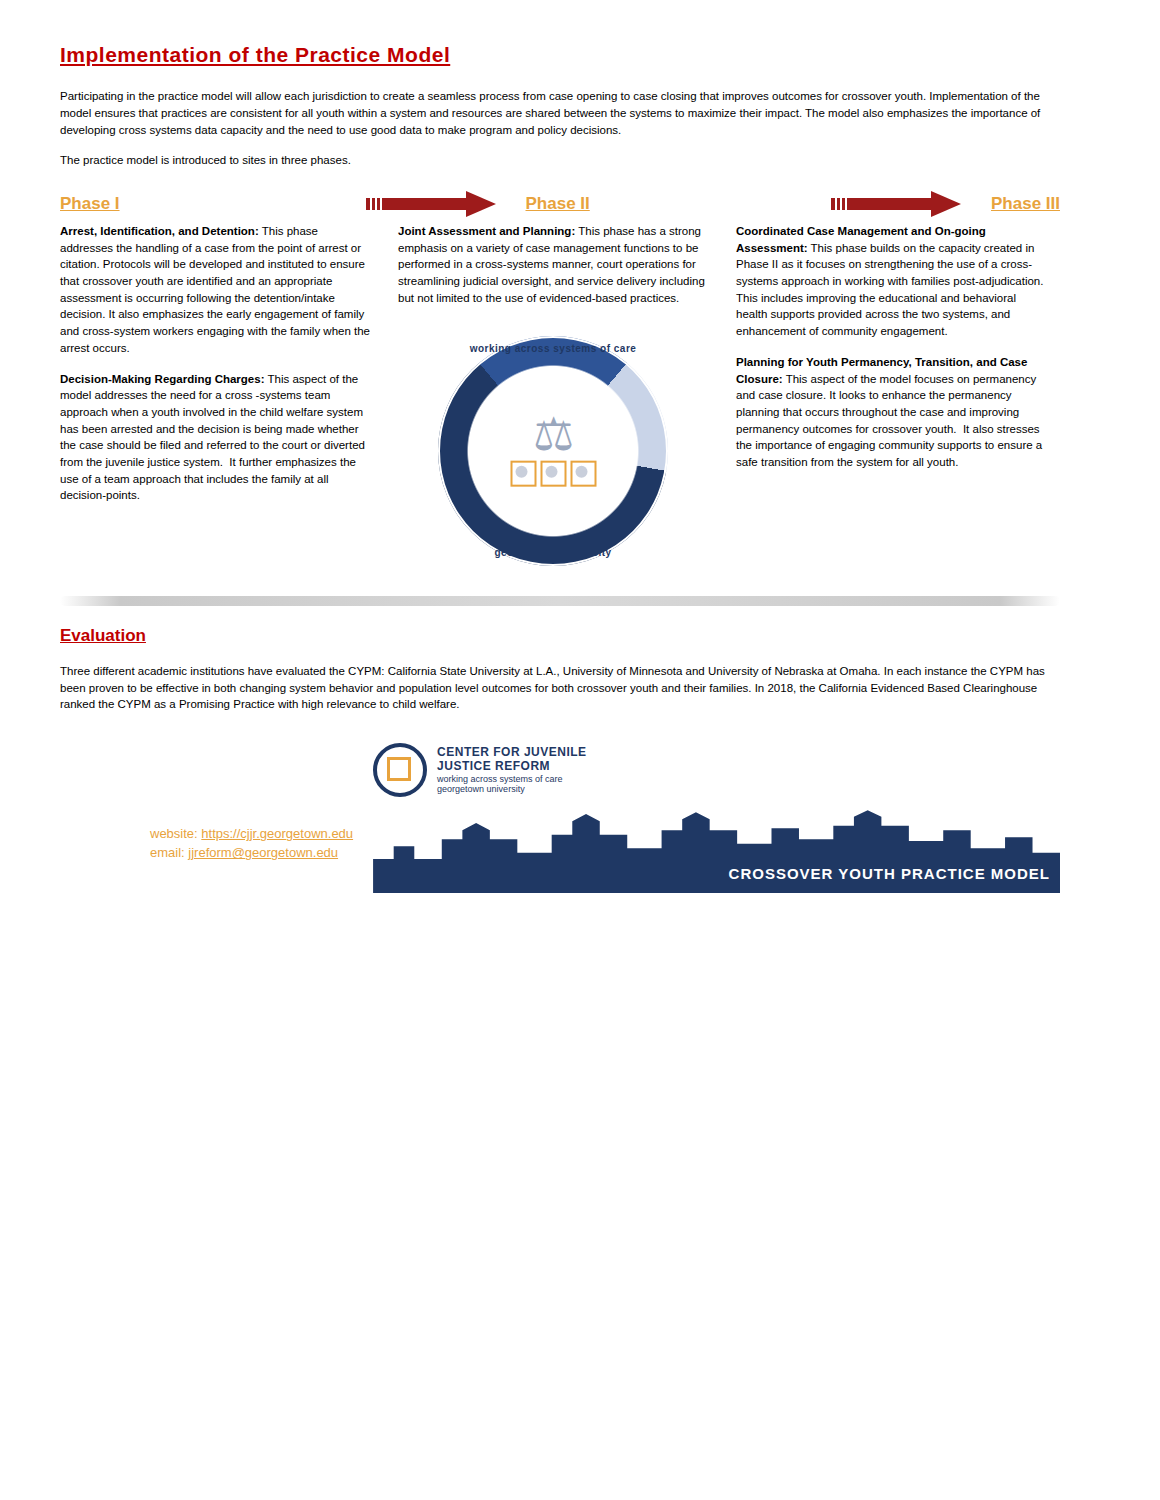Implementation of the Practice Model
Participating in the practice model will allow each jurisdiction to create a seamless process from case opening to case closing that improves outcomes for crossover youth. Implementation of the model ensures that practices are consistent for all youth within a system and resources are shared between the systems to maximize their impact. The model also emphasizes the importance of developing cross systems data capacity and the need to use good data to make program and policy decisions.
The practice model is introduced to sites in three phases.
Phase I
Phase II
Phase III
Arrest, Identification, and Detention: This phase addresses the handling of a case from the point of arrest or citation. Protocols will be developed and instituted to ensure that crossover youth are identified and an appropriate assessment is occurring following the detention/intake decision. It also emphasizes the early engagement of family and cross-system workers engaging with the family when the arrest occurs.
Decision-Making Regarding Charges: This aspect of the model addresses the need for a cross -systems team approach when a youth involved in the child welfare system has been arrested and the decision is being made whether the case should be filed and referred to the court or diverted from the juvenile justice system. It further emphasizes the use of a team approach that includes the family at all decision-points.
Joint Assessment and Planning: This phase has a strong emphasis on a variety of case management functions to be performed in a cross-systems manner, court operations for streamlining judicial oversight, and service delivery including but not limited to the use of evidenced-based practices.
working across systems of care
⚖
georgetown university
Coordinated Case Management and On-going Assessment: This phase builds on the capacity created in Phase II as it focuses on strengthening the use of a cross-systems approach in working with families post-adjudication. This includes improving the educational and behavioral health supports provided across the two systems, and enhancement of community engagement.
Planning for Youth Permanency, Transition, and Case Closure: This aspect of the model focuses on permanency and case closure. It looks to enhance the permanency planning that occurs throughout the case and improving permanency outcomes for crossover youth. It also stresses the importance of engaging community supports to ensure a safe transition from the system for all youth.
Evaluation
Three different academic institutions have evaluated the CYPM: California State University at L.A., University of Minnesota and University of Nebraska at Omaha. In each instance the CYPM has been proven to be effective in both changing system behavior and population level outcomes for both crossover youth and their families. In 2018, the California Evidenced Based Clearinghouse ranked the CYPM as a Promising Practice with high relevance to child welfare.
website: https://cjjr.georgetown.edu
email: jjreform@georgetown.edu
CENTER FOR JUVENILE
JUSTICE REFORM
working across systems of care
georgetown university
CROSSOVER YOUTH PRACTICE MODEL